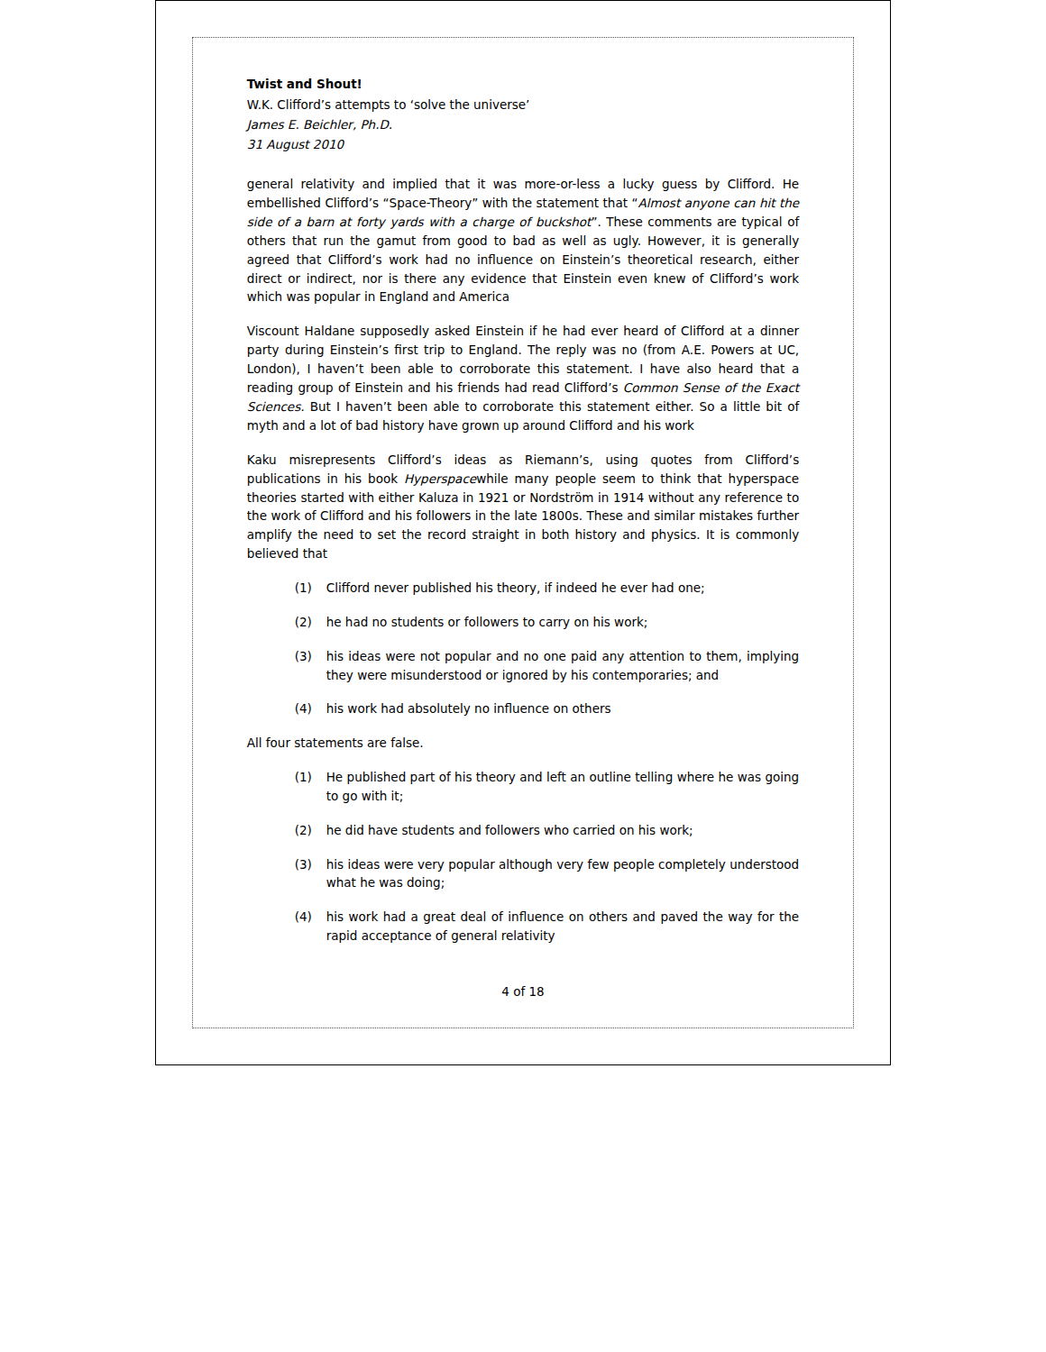Twist and Shout!
W.K. Clifford’s attempts to ‘solve the universe’
James E. Beichler, Ph.D.
31 August 2010
general relativity and implied that it was more-or-less a lucky guess by Clifford. He embellished Clifford’s “Space-Theory” with the statement that “Almost anyone can hit the side of a barn at forty yards with a charge of buckshot”. These comments are typical of others that run the gamut from good to bad as well as ugly. However, it is generally agreed that Clifford’s work had no influence on Einstein’s theoretical research, either direct or indirect, nor is there any evidence that Einstein even knew of Clifford’s work which was popular in England and America
Viscount Haldane supposedly asked Einstein if he had ever heard of Clifford at a dinner party during Einstein’s first trip to England. The reply was no (from A.E. Powers at UC, London), I haven’t been able to corroborate this statement. I have also heard that a reading group of Einstein and his friends had read Clifford’s Common Sense of the Exact Sciences. But I haven’t been able to corroborate this statement either. So a little bit of myth and a lot of bad history have grown up around Clifford and his work
Kaku misrepresents Clifford’s ideas as Riemann’s, using quotes from Clifford’s publications in his book Hyperspacewhile many people seem to think that hyperspace theories started with either Kaluza in 1921 or Nordström in 1914 without any reference to the work of Clifford and his followers in the late 1800s. These and similar mistakes further amplify the need to set the record straight in both history and physics. It is commonly believed that
Clifford never published his theory, if indeed he ever had one;
he had no students or followers to carry on his work;
his ideas were not popular and no one paid any attention to them, implying they were misunderstood or ignored by his contemporaries; and
his work had absolutely no influence on others
All four statements are false.
He published part of his theory and left an outline telling where he was going to go with it;
he did have students and followers who carried on his work;
his ideas were very popular although very few people completely understood what he was doing;
his work had a great deal of influence on others and paved the way for the rapid acceptance of general relativity
4 of 18